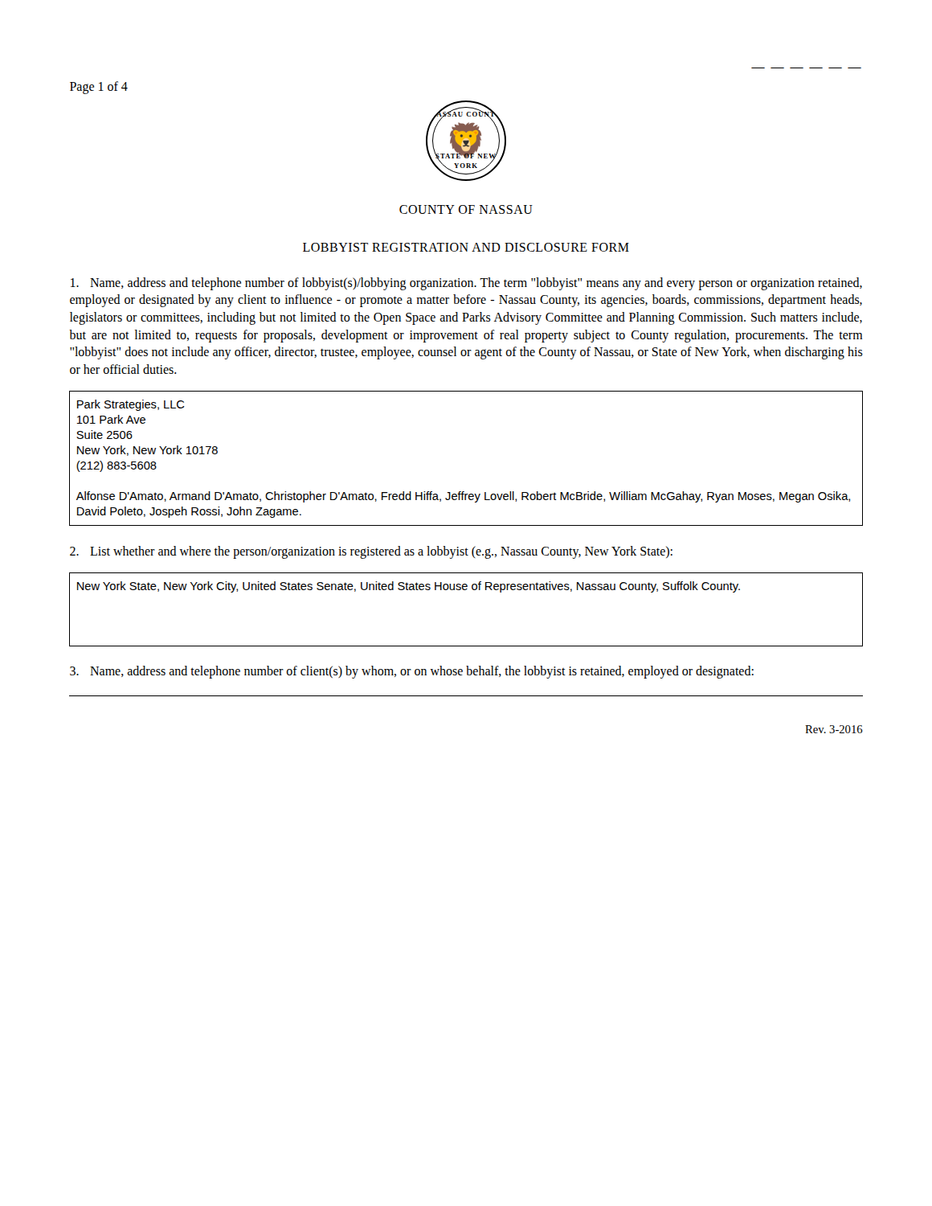— — — — — —
Page 1 of 4
NASSAU COUNTY
🦁
STATE OF NEW YORK
COUNTY OF NASSAU
LOBBYIST REGISTRATION AND DISCLOSURE FORM
1. Name, address and telephone number of lobbyist(s)/lobbying organization. The term "lobbyist" means any and every person or organization retained, employed or designated by any client to influence - or promote a matter before - Nassau County, its agencies, boards, commissions, department heads, legislators or committees, including but not limited to the Open Space and Parks Advisory Committee and Planning Commission. Such matters include, but are not limited to, requests for proposals, development or improvement of real property subject to County regulation, procurements. The term "lobbyist" does not include any officer, director, trustee, employee, counsel or agent of the County of Nassau, or State of New York, when discharging his or her official duties.
Park Strategies, LLC 101 Park Ave Suite 2506 New York, New York 10178 (212) 883-5608 Alfonse D'Amato, Armand D'Amato, Christopher D'Amato, Fredd Hiffa, Jeffrey Lovell, Robert McBride, William McGahay, Ryan Moses, Megan Osika, David Poleto, Jospeh Rossi, John Zagame.
2. List whether and where the person/organization is registered as a lobbyist (e.g., Nassau County, New York State):
New York State, New York City, United States Senate, United States House of Representatives, Nassau County, Suffolk County.
3. Name, address and telephone number of client(s) by whom, or on whose behalf, the lobbyist is retained, employed or designated:
Rev. 3-2016